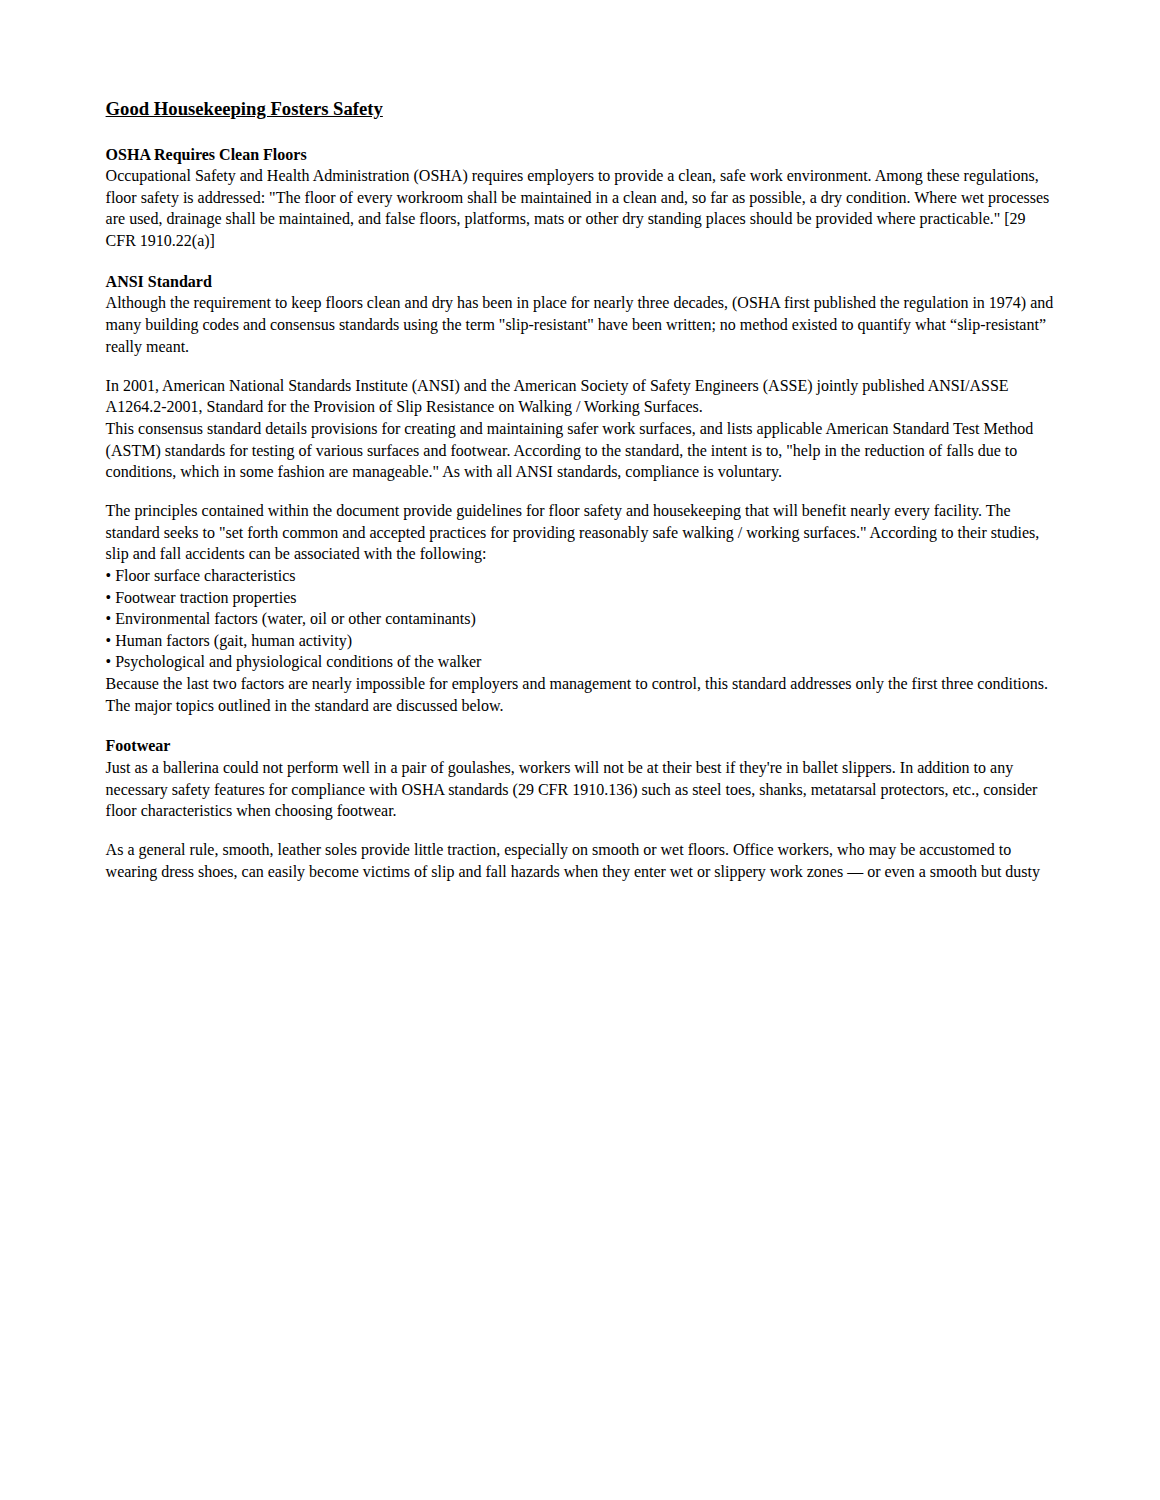Good Housekeeping Fosters Safety
OSHA Requires Clean Floors
Occupational Safety and Health Administration (OSHA) requires employers to provide a clean, safe work environment. Among these regulations, floor safety is addressed: "The floor of every workroom shall be maintained in a clean and, so far as possible, a dry condition. Where wet processes are used, drainage shall be maintained, and false floors, platforms, mats or other dry standing places should be provided where practicable." [29 CFR 1910.22(a)]
ANSI Standard
Although the requirement to keep floors clean and dry has been in place for nearly three decades, (OSHA first published the regulation in 1974) and many building codes and consensus standards using the term "slip-resistant" have been written; no method existed to quantify what “slip-resistant” really meant.
In 2001, American National Standards Institute (ANSI) and the American Society of Safety Engineers (ASSE) jointly published ANSI/ASSE A1264.2-2001, Standard for the Provision of Slip Resistance on Walking / Working Surfaces.
This consensus standard details provisions for creating and maintaining safer work surfaces, and lists applicable American Standard Test Method (ASTM) standards for testing of various surfaces and footwear. According to the standard, the intent is to, "help in the reduction of falls due to conditions, which in some fashion are manageable." As with all ANSI standards, compliance is voluntary.
The principles contained within the document provide guidelines for floor safety and housekeeping that will benefit nearly every facility. The standard seeks to "set forth common and accepted practices for providing reasonably safe walking / working surfaces." According to their studies, slip and fall accidents can be associated with the following:
Floor surface characteristics
Footwear traction properties
Environmental factors (water, oil or other contaminants)
Human factors (gait, human activity)
Psychological and physiological conditions of the walker
Because the last two factors are nearly impossible for employers and management to control, this standard addresses only the first three conditions. The major topics outlined in the standard are discussed below.
Footwear
Just as a ballerina could not perform well in a pair of goulashes, workers will not be at their best if they're in ballet slippers. In addition to any necessary safety features for compliance with OSHA standards (29 CFR 1910.136) such as steel toes, shanks, metatarsal protectors, etc., consider floor characteristics when choosing footwear.
As a general rule, smooth, leather soles provide little traction, especially on smooth or wet floors. Office workers, who may be accustomed to wearing dress shoes, can easily become victims of slip and fall hazards when they enter wet or slippery work zones — or even a smooth but dusty